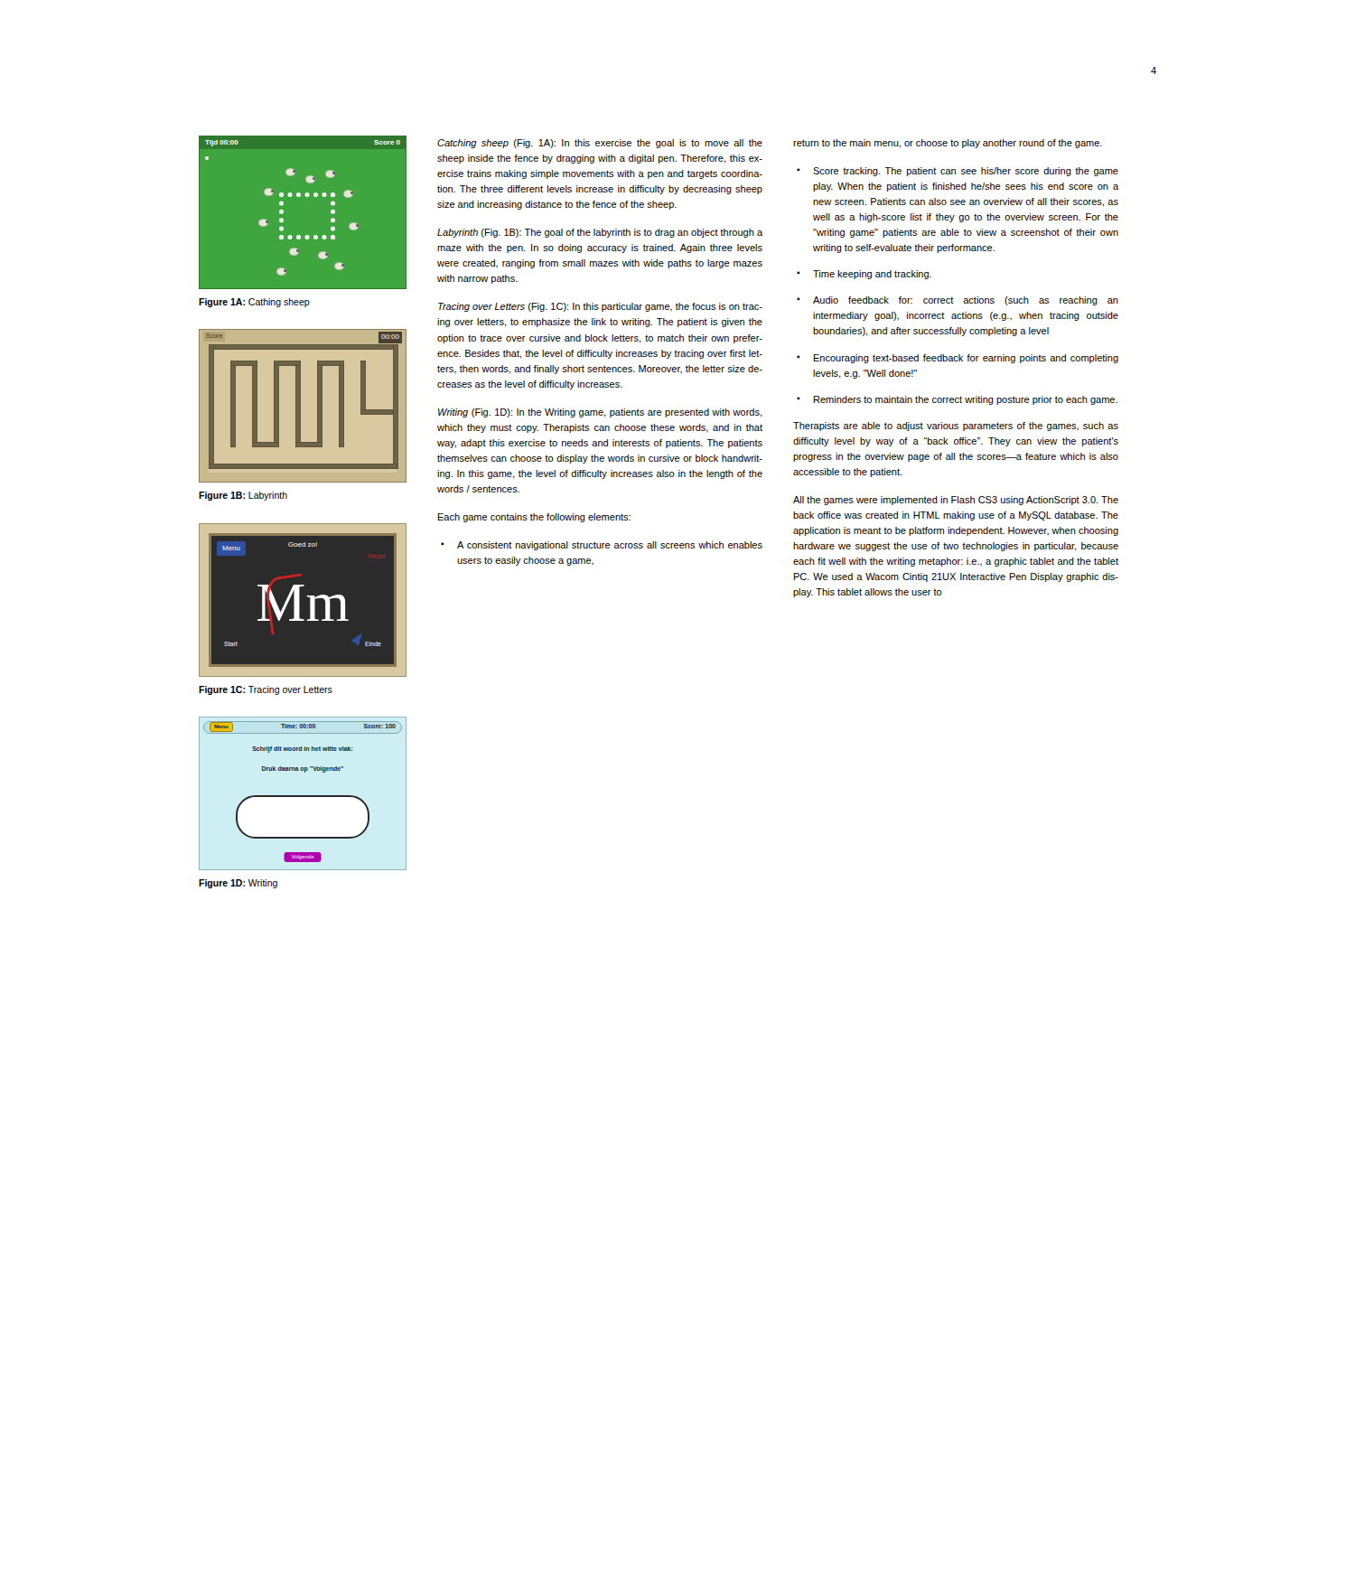4
Tijd 00:00 Score 0
Figure 1A: Cathing sheep
Score
00:00
Figure 1B: Labyrinth
Goed zo!
Menu
Reset
Mm
Start
Einde
Figure 1C: Tracing over Letters
Menu Time: 00:00 Score: 100
Schrijf dit woord in het witte vlak:
Druk daarna op "Volgende"
Volgende
Figure 1D: Writing
Catching sheep (Fig. 1A): In this exercise the goal is to move all the sheep inside the fence by dragging with a digital pen. Therefore, this exercise trains making simple movements with a pen and targets coordination. The three different levels increase in difficulty by decreasing sheep size and increasing distance to the fence of the sheep.
Labyrinth (Fig. 1B): The goal of the labyrinth is to drag an object through a maze with the pen. In so doing accuracy is trained. Again three levels were created, ranging from small mazes with wide paths to large mazes with narrow paths.
Tracing over Letters (Fig. 1C): In this particular game, the focus is on tracing over letters, to emphasize the link to writing. The patient is given the option to trace over cursive and block letters, to match their own preference. Besides that, the level of difficulty increases by tracing over first letters, then words, and finally short sentences. Moreover, the letter size decreases as the level of difficulty increases.
Writing (Fig. 1D): In the Writing game, patients are presented with words, which they must copy. Therapists can choose these words, and in that way, adapt this exercise to needs and interests of patients. The patients themselves can choose to display the words in cursive or block handwriting. In this game, the level of difficulty increases also in the length of the words / sentences.
Each game contains the following elements:
A consistent navigational structure across all screens which enables users to easily choose a game,
return to the main menu, or choose to play another round of the game.
Score tracking. The patient can see his/her score during the game play. When the patient is finished he/she sees his end score on a new screen. Patients can also see an overview of all their scores, as well as a high-score list if they go to the overview screen. For the "writing game" patients are able to view a screenshot of their own writing to self-evaluate their performance.
Time keeping and tracking.
Audio feedback for: correct actions (such as reaching an intermediary goal), incorrect actions (e.g., when tracing outside boundaries), and after successfully completing a level
Encouraging text-based feedback for earning points and completing levels, e.g. "Well done!"
Reminders to maintain the correct writing posture prior to each game.
Therapists are able to adjust various parameters of the games, such as difficulty level by way of a “back office”. They can view the patient's progress in the overview page of all the scores—a feature which is also accessible to the patient.
All the games were implemented in Flash CS3 using ActionScript 3.0. The back office was created in HTML making use of a MySQL database. The application is meant to be platform independent. However, when choosing hardware we suggest the use of two technologies in particular, because each fit well with the writing metaphor: i.e., a graphic tablet and the tablet PC. We used a Wacom Cintiq 21UX Interactive Pen Display graphic display. This tablet allows the user to